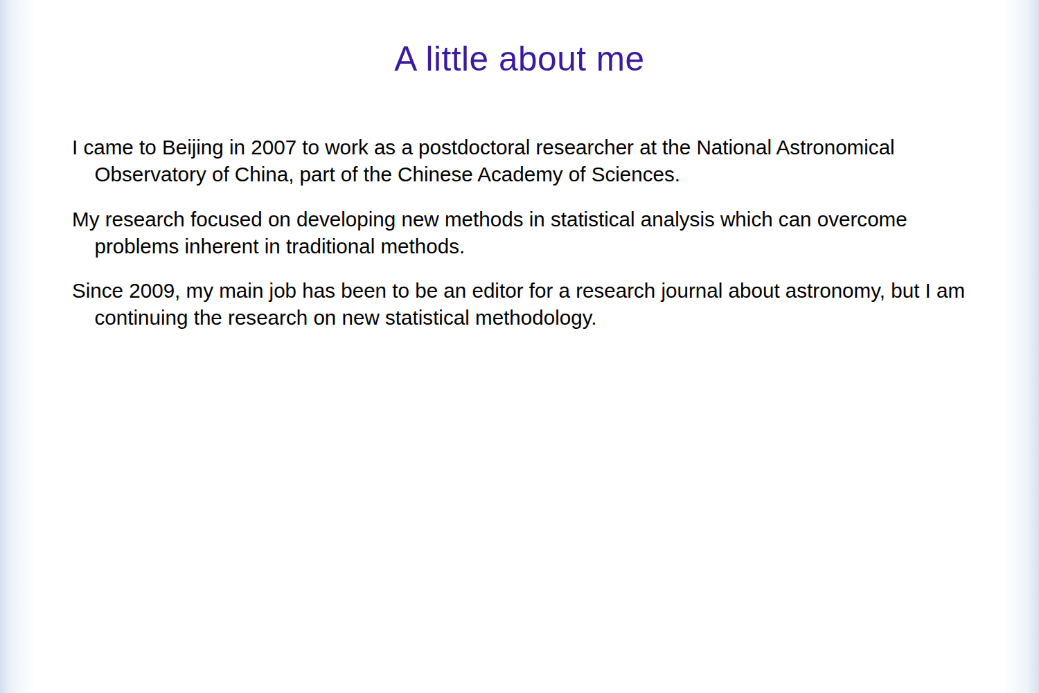A little about me
I came to Beijing in 2007 to work as a postdoctoral researcher at the National Astronomical Observatory of China, part of the Chinese Academy of Sciences.
My research focused on developing new methods in statistical analysis which can overcome problems inherent in traditional methods.
Since 2009, my main job has been to be an editor for a research journal about astronomy, but I am continuing the research on new statistical methodology.